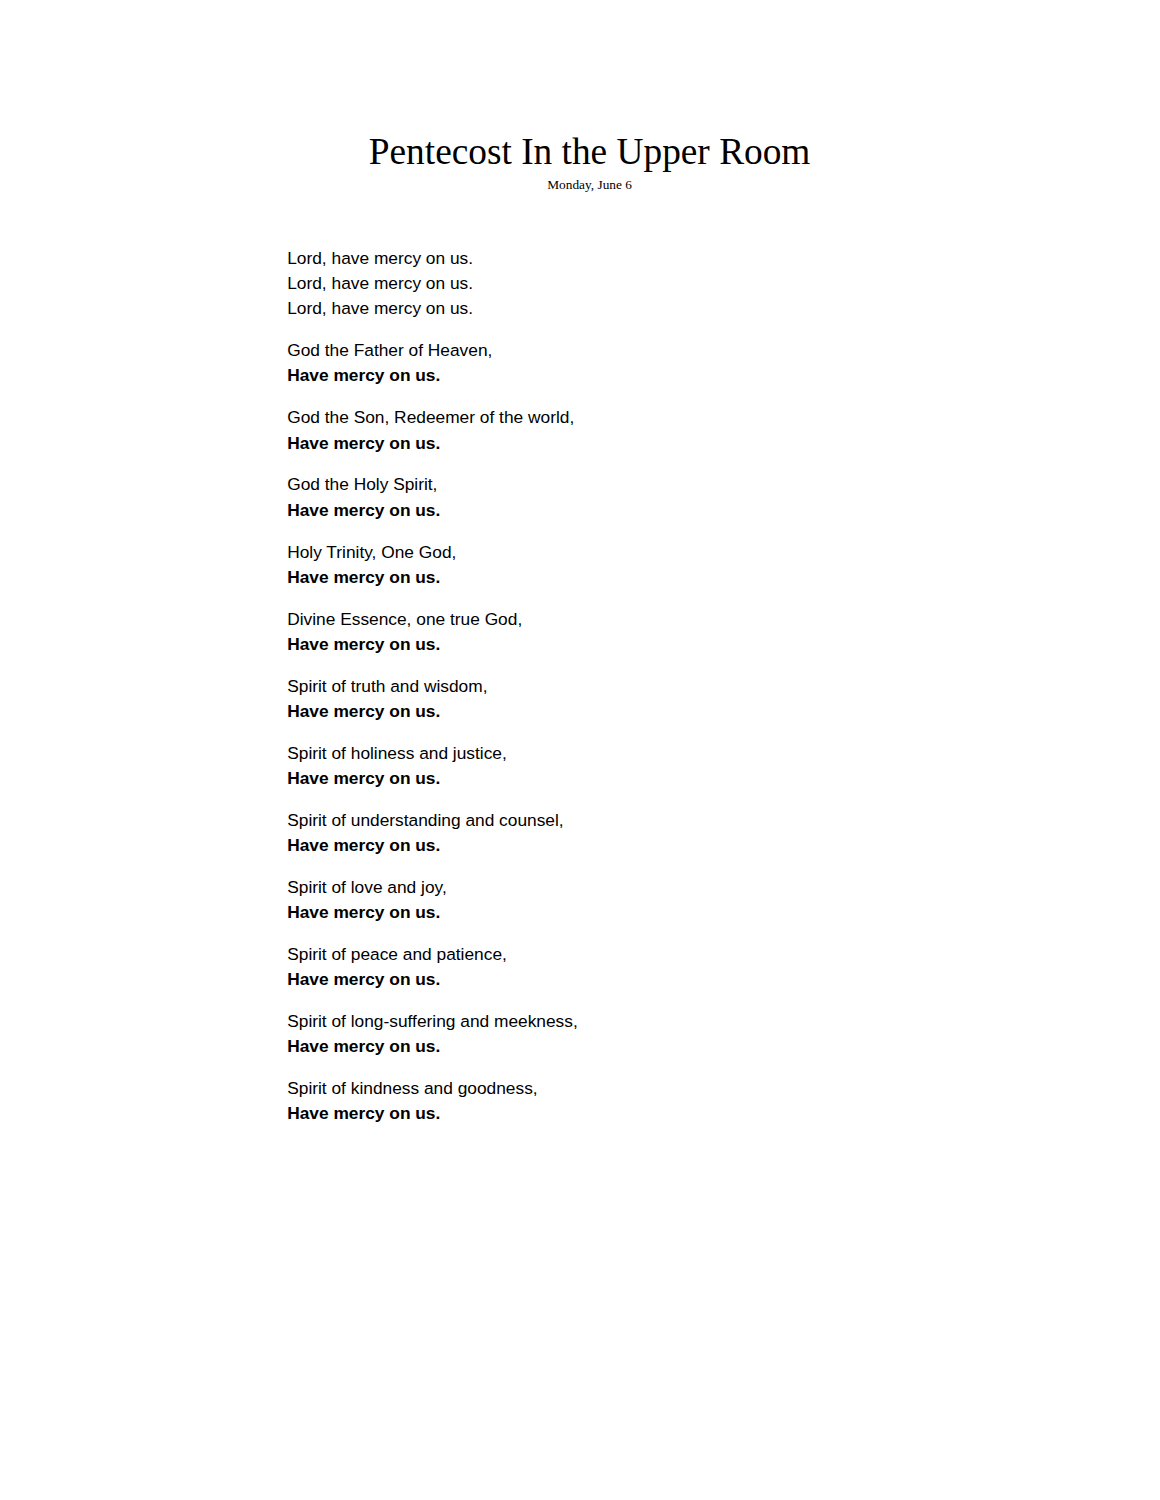Pentecost In the Upper Room
Monday, June 6
Lord, have mercy on us.
Lord, have mercy on us.
Lord, have mercy on us.
God the Father of Heaven,
Have mercy on us.
God the Son, Redeemer of the world,
Have mercy on us.
God the Holy Spirit,
Have mercy on us.
Holy Trinity, One God,
Have mercy on us.
Divine Essence, one true God,
Have mercy on us.
Spirit of truth and wisdom,
Have mercy on us.
Spirit of holiness and justice,
Have mercy on us.
Spirit of understanding and counsel,
Have mercy on us.
Spirit of love and joy,
Have mercy on us.
Spirit of peace and patience,
Have mercy on us.
Spirit of long-suffering and meekness,
Have mercy on us.
Spirit of kindness and goodness,
Have mercy on us.